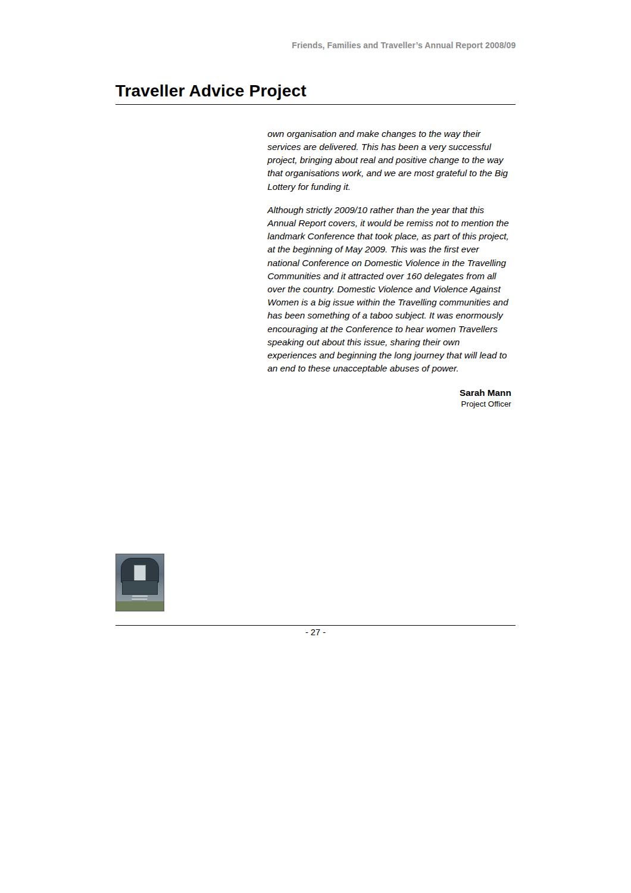Friends, Families and Traveller’s Annual Report 2008/09
Traveller Advice Project
own organisation and make changes to the way their services are delivered. This has been a very successful project, bringing about real and positive change to the way that organisations work, and we are most grateful to the Big Lottery for funding it.
Although strictly 2009/10 rather than the year that this Annual Report covers, it would be remiss not to mention the landmark Conference that took place, as part of this project, at the beginning of May 2009. This was the first ever national Conference on Domestic Violence in the Travelling Communities and it attracted over 160 delegates from all over the country. Domestic Violence and Violence Against Women is a big issue within the Travelling communities and has been something of a taboo subject. It was enormously encouraging at the Conference to hear women Travellers speaking out about this issue, sharing their own experiences and beginning the long journey that will lead to an end to these unacceptable abuses of power.
Sarah Mann
Project Officer
- 27 -